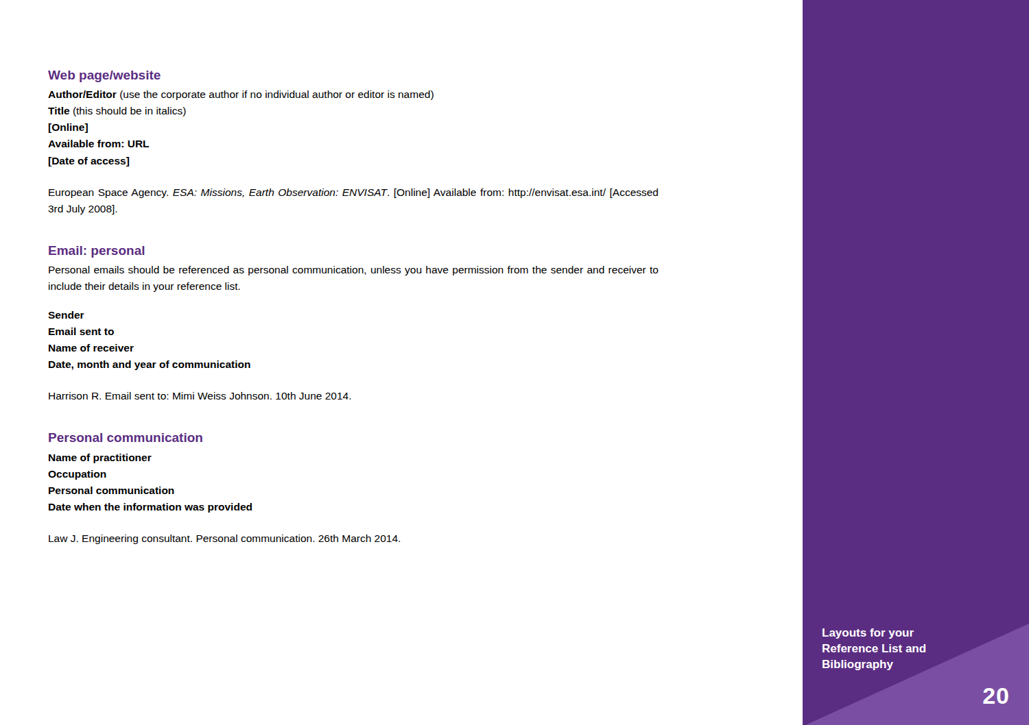Layouts for your
Reference List and
Bibliography
20
Web page/website
Author/Editor (use the corporate author if no individual author or editor is named)
Title (this should be in italics)
[Online]
Available from: URL
[Date of access]
European Space Agency. ESA: Missions, Earth Observation: ENVISAT. [Online] Available from: http://envisat.esa.int/ [Accessed 3rd July 2008].
Email: personal
Personal emails should be referenced as personal communication, unless you have permission from the sender and receiver to include their details in your reference list.
Sender
Email sent to
Name of receiver
Date, month and year of communication
Harrison R. Email sent to: Mimi Weiss Johnson. 10th June 2014.
Personal communication
Name of practitioner
Occupation
Personal communication
Date when the information was provided
Law J. Engineering consultant. Personal communication. 26th March 2014.